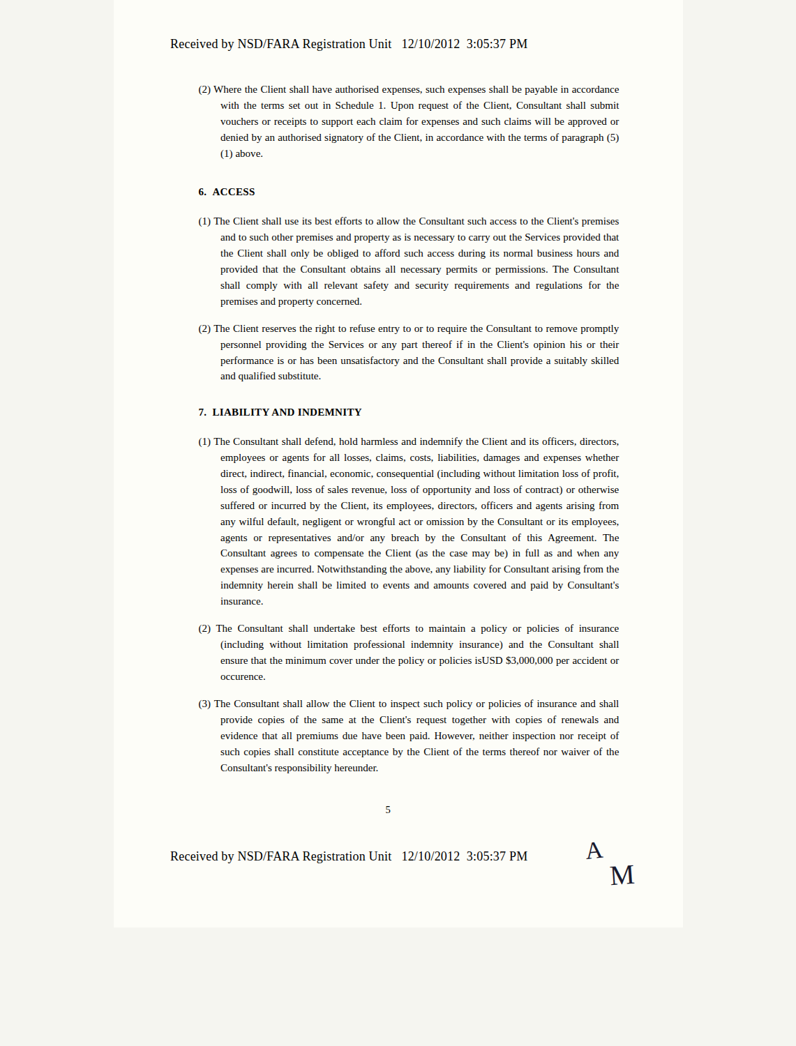Received by NSD/FARA Registration Unit 12/10/2012 3:05:37 PM
(2) Where the Client shall have authorised expenses, such expenses shall be payable in accordance with the terms set out in Schedule 1. Upon request of the Client, Consultant shall submit vouchers or receipts to support each claim for expenses and such claims will be approved or denied by an authorised signatory of the Client, in accordance with the terms of paragraph (5)(1) above.
6. ACCESS
(1) The Client shall use its best efforts to allow the Consultant such access to the Client's premises and to such other premises and property as is necessary to carry out the Services provided that the Client shall only be obliged to afford such access during its normal business hours and provided that the Consultant obtains all necessary permits or permissions. The Consultant shall comply with all relevant safety and security requirements and regulations for the premises and property concerned.
(2) The Client reserves the right to refuse entry to or to require the Consultant to remove promptly personnel providing the Services or any part thereof if in the Client's opinion his or their performance is or has been unsatisfactory and the Consultant shall provide a suitably skilled and qualified substitute.
7. LIABILITY AND INDEMNITY
(1) The Consultant shall defend, hold harmless and indemnify the Client and its officers, directors, employees or agents for all losses, claims, costs, liabilities, damages and expenses whether direct, indirect, financial, economic, consequential (including without limitation loss of profit, loss of goodwill, loss of sales revenue, loss of opportunity and loss of contract) or otherwise suffered or incurred by the Client, its employees, directors, officers and agents arising from any wilful default, negligent or wrongful act or omission by the Consultant or its employees, agents or representatives and/or any breach by the Consultant of this Agreement. The Consultant agrees to compensate the Client (as the case may be) in full as and when any expenses are incurred. Notwithstanding the above, any liability for Consultant arising from the indemnity herein shall be limited to events and amounts covered and paid by Consultant's insurance.
(2) The Consultant shall undertake best efforts to maintain a policy or policies of insurance (including without limitation professional indemnity insurance) and the Consultant shall ensure that the minimum cover under the policy or policies isUSD $3,000,000 per accident or occurence.
(3) The Consultant shall allow the Client to inspect such policy or policies of insurance and shall provide copies of the same at the Client's request together with copies of renewals and evidence that all premiums due have been paid. However, neither inspection nor receipt of such copies shall constitute acceptance by the Client of the terms thereof nor waiver of the Consultant's responsibility hereunder.
5
A  
M
Received by NSD/FARA Registration Unit 12/10/2012 3:05:37 PM